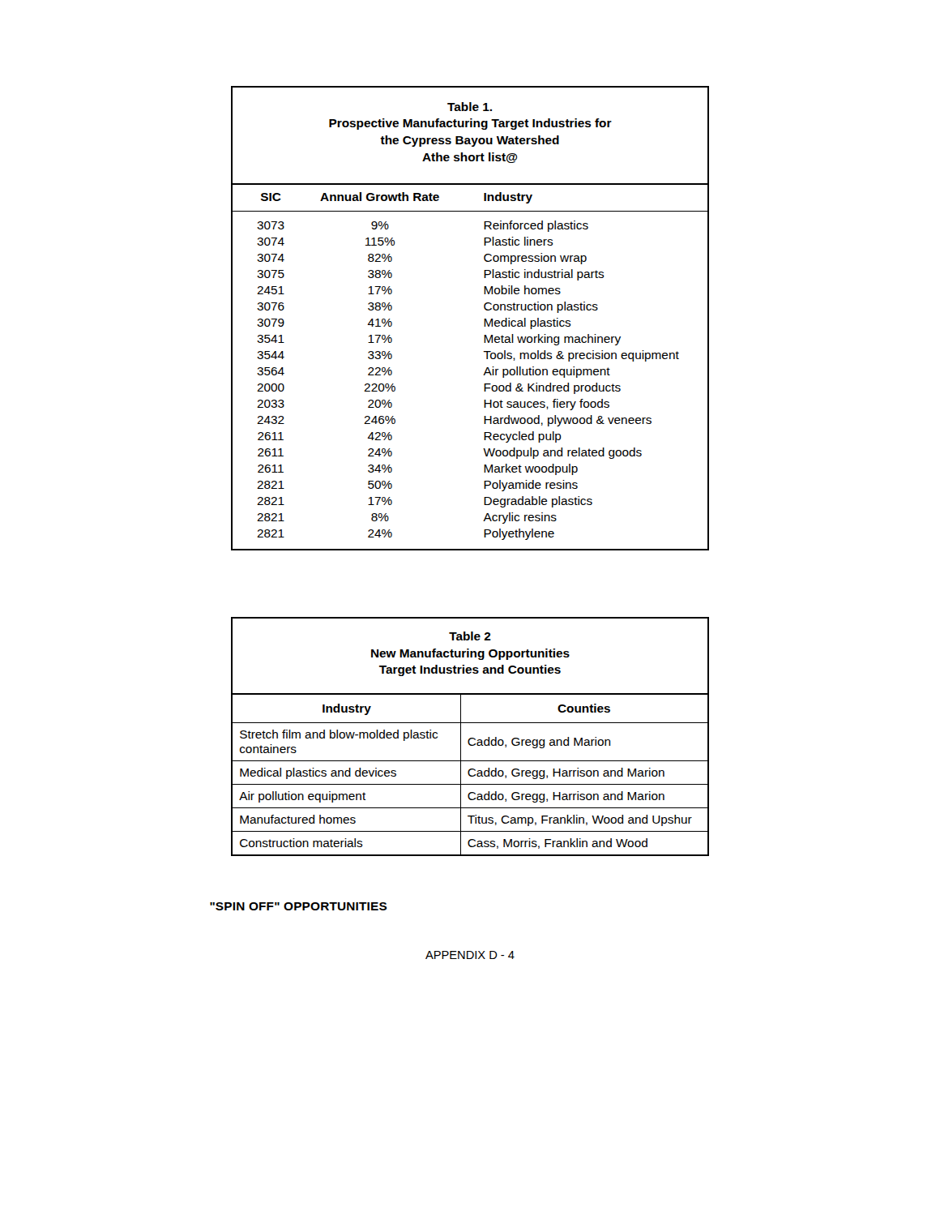Table 1.
Prospective Manufacturing Target Industries for
the Cypress Bayou Watershed
Athe short list@
| SIC | Annual Growth Rate | Industry |
| --- | --- | --- |
| 3073 | 9% | Reinforced plastics |
| 3074 | 115% | Plastic liners |
| 3074 | 82% | Compression wrap |
| 3075 | 38% | Plastic industrial parts |
| 2451 | 17% | Mobile homes |
| 3076 | 38% | Construction plastics |
| 3079 | 41% | Medical plastics |
| 3541 | 17% | Metal working machinery |
| 3544 | 33% | Tools, molds & precision equipment |
| 3564 | 22% | Air pollution equipment |
| 2000 | 220% | Food & Kindred products |
| 2033 | 20% | Hot sauces, fiery foods |
| 2432 | 246% | Hardwood, plywood & veneers |
| 2611 | 42% | Recycled pulp |
| 2611 | 24% | Woodpulp and related goods |
| 2611 | 34% | Market woodpulp |
| 2821 | 50% | Polyamide resins |
| 2821 | 17% | Degradable plastics |
| 2821 | 8% | Acrylic resins |
| 2821 | 24% | Polyethylene |
Table 2
New Manufacturing Opportunities
Target Industries and Counties
| Industry | Counties |
| --- | --- |
| Stretch film and blow-molded plastic containers | Caddo, Gregg and Marion |
| Medical plastics and devices | Caddo, Gregg, Harrison and Marion |
| Air pollution equipment | Caddo, Gregg, Harrison and Marion |
| Manufactured homes | Titus, Camp, Franklin, Wood and Upshur |
| Construction materials | Cass, Morris, Franklin and Wood |
"SPIN OFF" OPPORTUNITIES
APPENDIX D - 4